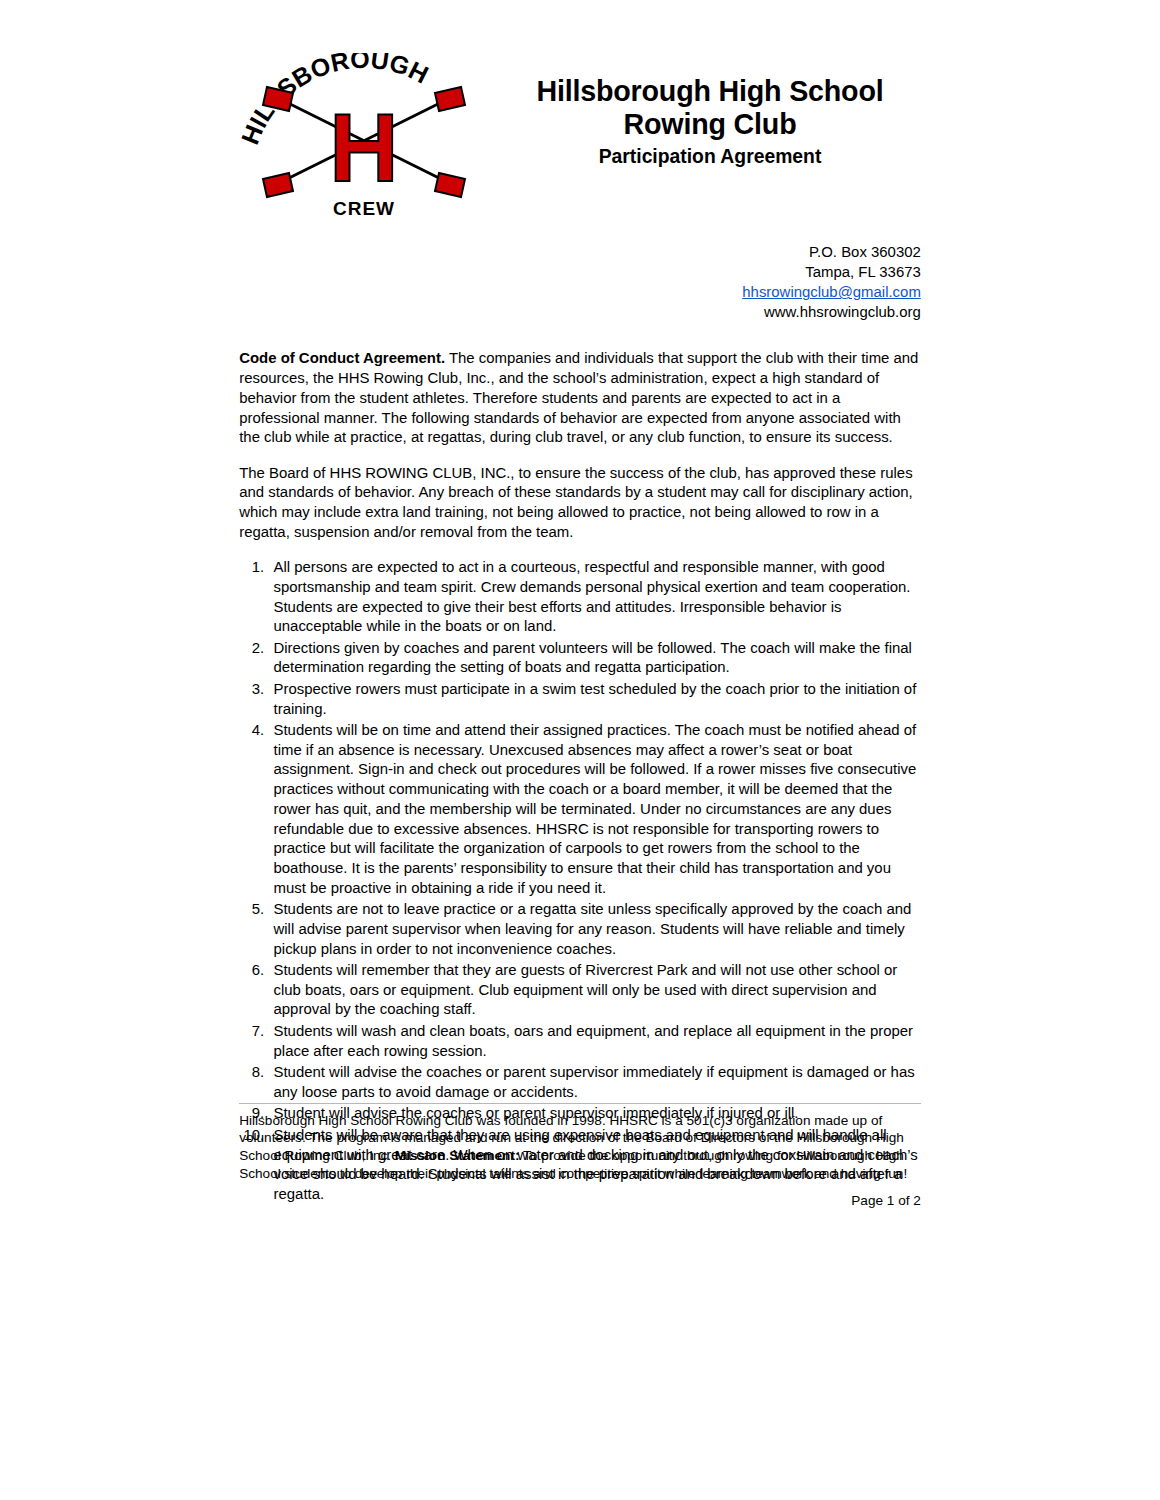HILLSBOROUGH H CREW
Hillsborough High School Rowing Club
Participation Agreement
P.O. Box 360302
Tampa, FL 33673
hhsrowingclub@gmail.com
www.hhsrowingclub.org
Code of Conduct Agreement. The companies and individuals that support the club with their time and resources, the HHS Rowing Club, Inc., and the school’s administration, expect a high standard of behavior from the student athletes. Therefore students and parents are expected to act in a professional manner. The following standards of behavior are expected from anyone associated with the club while at practice, at regattas, during club travel, or any club function, to ensure its success.
The Board of HHS ROWING CLUB, INC., to ensure the success of the club, has approved these rules and standards of behavior. Any breach of these standards by a student may call for disciplinary action, which may include extra land training, not being allowed to practice, not being allowed to row in a regatta, suspension and/or removal from the team.
All persons are expected to act in a courteous, respectful and responsible manner, with good sportsmanship and team spirit. Crew demands personal physical exertion and team cooperation. Students are expected to give their best efforts and attitudes. Irresponsible behavior is unacceptable while in the boats or on land.
Directions given by coaches and parent volunteers will be followed. The coach will make the final determination regarding the setting of boats and regatta participation.
Prospective rowers must participate in a swim test scheduled by the coach prior to the initiation of training.
Students will be on time and attend their assigned practices. The coach must be notified ahead of time if an absence is necessary. Unexcused absences may affect a rower’s seat or boat assignment. Sign-in and check out procedures will be followed. If a rower misses five consecutive practices without communicating with the coach or a board member, it will be deemed that the rower has quit, and the membership will be terminated. Under no circumstances are any dues refundable due to excessive absences. HHSRC is not responsible for transporting rowers to practice but will facilitate the organization of carpools to get rowers from the school to the boathouse. It is the parents’ responsibility to ensure that their child has transportation and you must be proactive in obtaining a ride if you need it.
Students are not to leave practice or a regatta site unless specifically approved by the coach and will advise parent supervisor when leaving for any reason. Students will have reliable and timely pickup plans in order to not inconvenience coaches.
Students will remember that they are guests of Rivercrest Park and will not use other school or club boats, oars or equipment. Club equipment will only be used with direct supervision and approval by the coaching staff.
Students will wash and clean boats, oars and equipment, and replace all equipment in the proper place after each rowing session.
Student will advise the coaches or parent supervisor immediately if equipment is damaged or has any loose parts to avoid damage or accidents.
Student will advise the coaches or parent supervisor immediately if injured or ill.
Students will be aware that they are using expensive boats and equipment and will handle all equipment with great care. When on water and docking in and out, only the coxswain and coach’s voice should be heard. Students will assist in the preparation and breakdown before and after a regatta.
Hillsborough High School Rowing Club was founded in 1998. HHSRC is a 501(c)3 organization made up of volunteers. The program is managed and run at the direction of the Board of Directors of the Hillsborough High School Rowing Club, Inc. Mission Statement: To provide the opportunity through rowing for Hillsborough High School students to develop their physical talents and competitive spirit while learning teamwork and having fun!
Page 1 of 2